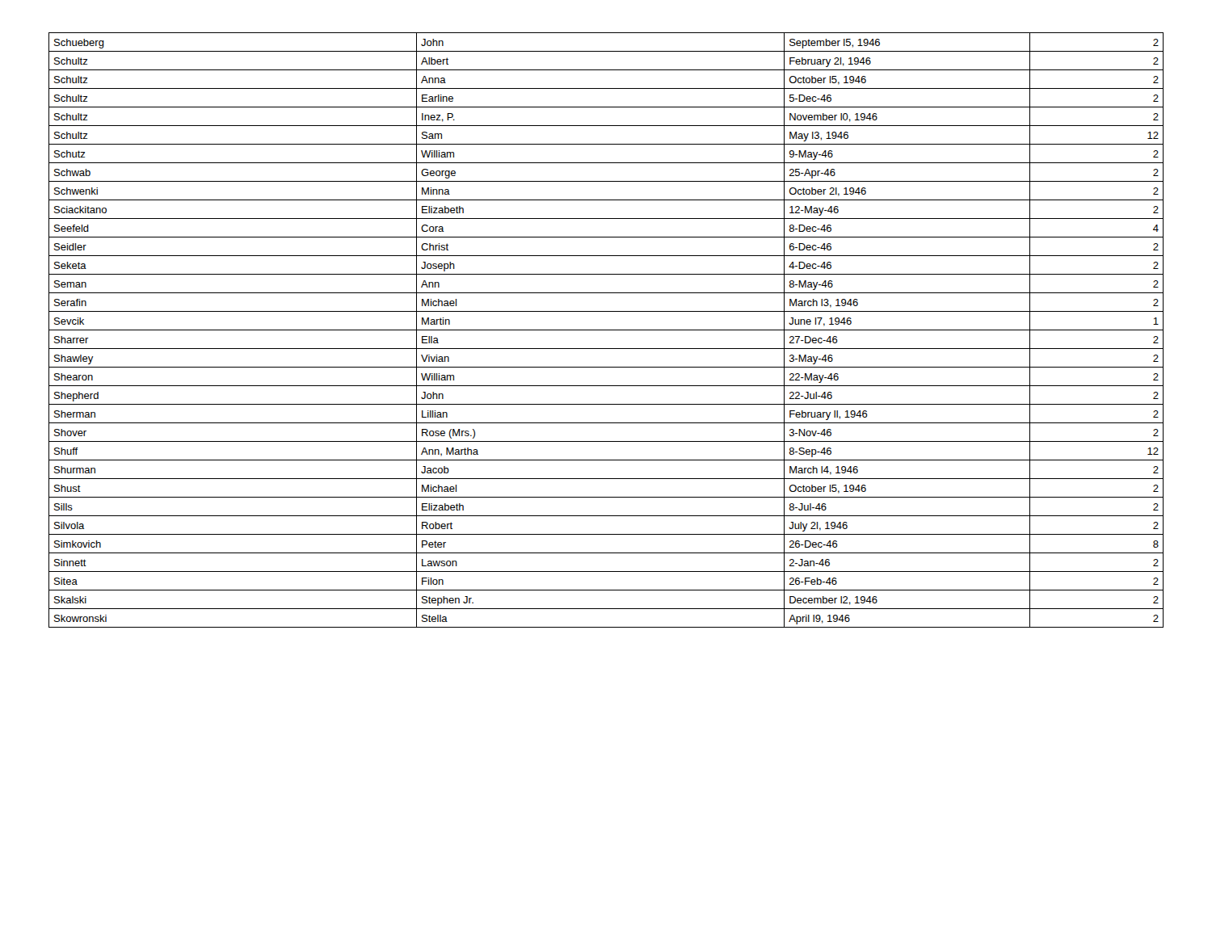| Schueberg | John | September l5, 1946 | 2 |
| Schultz | Albert | February 2l, 1946 | 2 |
| Schultz | Anna | October l5, 1946 | 2 |
| Schultz | Earline | 5-Dec-46 | 2 |
| Schultz | Inez, P. | November l0, 1946 | 2 |
| Schultz | Sam | May l3, 1946 | 12 |
| Schutz | William | 9-May-46 | 2 |
| Schwab | George | 25-Apr-46 | 2 |
| Schwenki | Minna | October 2l, 1946 | 2 |
| Sciackitano | Elizabeth | 12-May-46 | 2 |
| Seefeld | Cora | 8-Dec-46 | 4 |
| Seidler | Christ | 6-Dec-46 | 2 |
| Seketa | Joseph | 4-Dec-46 | 2 |
| Seman | Ann | 8-May-46 | 2 |
| Serafin | Michael | March l3, 1946 | 2 |
| Sevcik | Martin | June l7, 1946 | 1 |
| Sharrer | Ella | 27-Dec-46 | 2 |
| Shawley | Vivian | 3-May-46 | 2 |
| Shearon | William | 22-May-46 | 2 |
| Shepherd | John | 22-Jul-46 | 2 |
| Sherman | Lillian | February ll, 1946 | 2 |
| Shover | Rose (Mrs.) | 3-Nov-46 | 2 |
| Shuff | Ann, Martha | 8-Sep-46 | 12 |
| Shurman | Jacob | March l4, 1946 | 2 |
| Shust | Michael | October l5, 1946 | 2 |
| Sills | Elizabeth | 8-Jul-46 | 2 |
| Silvola | Robert | July 2l, 1946 | 2 |
| Simkovich | Peter | 26-Dec-46 | 8 |
| Sinnett | Lawson | 2-Jan-46 | 2 |
| Sitea | Filon | 26-Feb-46 | 2 |
| Skalski | Stephen Jr. | December l2, 1946 | 2 |
| Skowronski | Stella | April l9, 1946 | 2 |